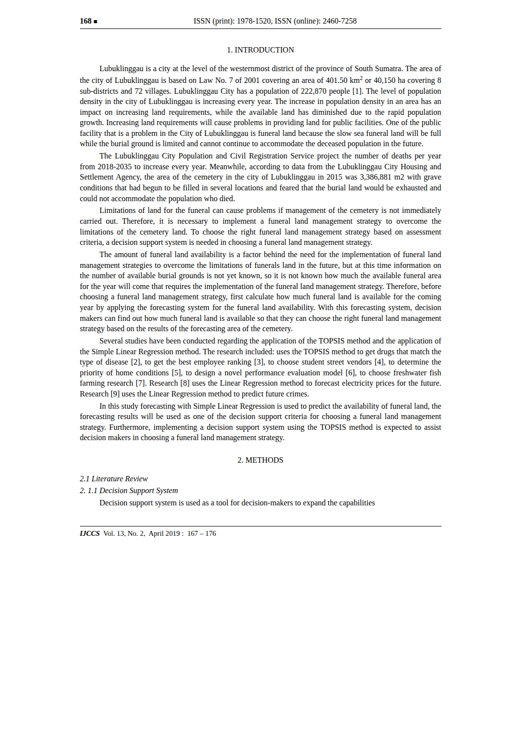168 ■ ISSN (print): 1978-1520, ISSN (online): 2460-7258
1. INTRODUCTION
Lubuklinggau is a city at the level of the westernmost district of the province of South Sumatra. The area of the city of Lubuklinggau is based on Law No. 7 of 2001 covering an area of 401.50 km2 or 40,150 ha covering 8 sub-districts and 72 villages. Lubuklinggau City has a population of 222,870 people [1]. The level of population density in the city of Lubuklinggau is increasing every year. The increase in population density in an area has an impact on increasing land requirements, while the available land has diminished due to the rapid population growth. Increasing land requirements will cause problems in providing land for public facilities. One of the public facility that is a problem in the City of Lubuklinggau is funeral land because the slow sea funeral land will be full while the burial ground is limited and cannot continue to accommodate the deceased population in the future.
The Lubuklinggau City Population and Civil Registration Service project the number of deaths per year from 2018-2035 to increase every year. Meanwhile, according to data from the Lubuklinggau City Housing and Settlement Agency, the area of the cemetery in the city of Lubuklinggau in 2015 was 3,386,881 m2 with grave conditions that had begun to be filled in several locations and feared that the burial land would be exhausted and could not accommodate the population who died.
Limitations of land for the funeral can cause problems if management of the cemetery is not immediately carried out. Therefore, it is necessary to implement a funeral land management strategy to overcome the limitations of the cemetery land. To choose the right funeral land management strategy based on assessment criteria, a decision support system is needed in choosing a funeral land management strategy.
The amount of funeral land availability is a factor behind the need for the implementation of funeral land management strategies to overcome the limitations of funerals land in the future, but at this time information on the number of available burial grounds is not yet known, so it is not known how much the available funeral area for the year will come that requires the implementation of the funeral land management strategy. Therefore, before choosing a funeral land management strategy, first calculate how much funeral land is available for the coming year by applying the forecasting system for the funeral land availability. With this forecasting system, decision makers can find out how much funeral land is available so that they can choose the right funeral land management strategy based on the results of the forecasting area of the cemetery.
Several studies have been conducted regarding the application of the TOPSIS method and the application of the Simple Linear Regression method. The research included: uses the TOPSIS method to get drugs that match the type of disease [2], to get the best employee ranking [3], to choose student street vendors [4], to determine the priority of home conditions [5], to design a novel performance evaluation model [6], to choose freshwater fish farming research [7]. Research [8] uses the Linear Regression method to forecast electricity prices for the future. Research [9] uses the Linear Regression method to predict future crimes.
In this study forecasting with Simple Linear Regression is used to predict the availability of funeral land, the forecasting results will be used as one of the decision support criteria for choosing a funeral land management strategy. Furthermore, implementing a decision support system using the TOPSIS method is expected to assist decision makers in choosing a funeral land management strategy.
2. METHODS
2.1 Literature Review
2. 1.1 Decision Support System
Decision support system is used as a tool for decision-makers to expand the capabilities
IJCCS Vol. 13, No. 2, April 2019 : 167 – 176